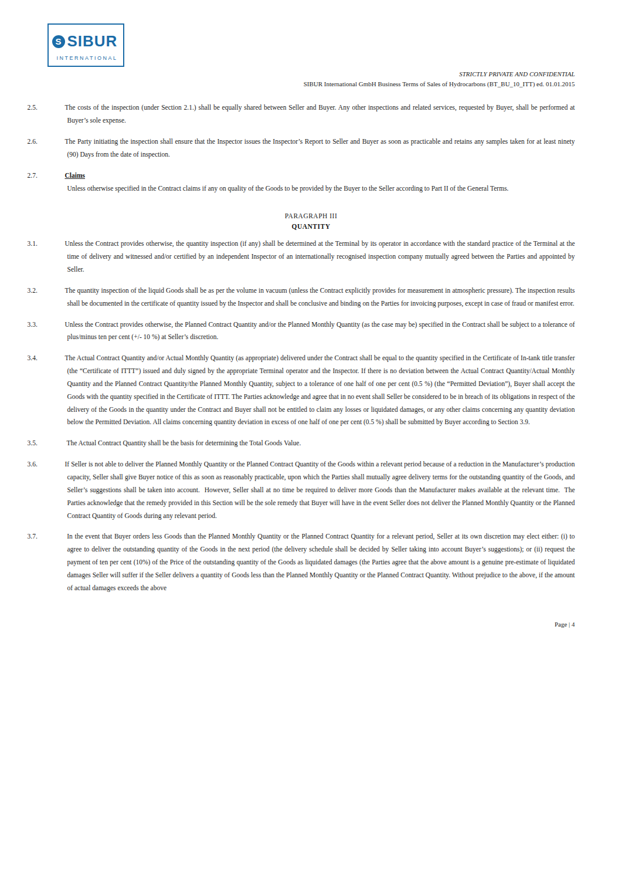SSIBUR INTERNATIONAL
STRICTLY PRIVATE AND CONFIDENTIAL
SIBUR International GmbH Business Terms of Sales of Hydrocarbons (BT_BU_10_ITT) ed. 01.01.2015
2.5. The costs of the inspection (under Section 2.1.) shall be equally shared between Seller and Buyer. Any other inspections and related services, requested by Buyer, shall be performed at Buyer’s sole expense.
2.6. The Party initiating the inspection shall ensure that the Inspector issues the Inspector’s Report to Seller and Buyer as soon as practicable and retains any samples taken for at least ninety (90) Days from the date of inspection.
2.7. Claims
Unless otherwise specified in the Contract claims if any on quality of the Goods to be provided by the Buyer to the Seller according to Part II of the General Terms.
PARAGRAPH III QUANTITY
3.1. Unless the Contract provides otherwise, the quantity inspection (if any) shall be determined at the Terminal by its operator in accordance with the standard practice of the Terminal at the time of delivery and witnessed and/or certified by an independent Inspector of an internationally recognised inspection company mutually agreed between the Parties and appointed by Seller.
3.2. The quantity inspection of the liquid Goods shall be as per the volume in vacuum (unless the Contract explicitly provides for measurement in atmospheric pressure). The inspection results shall be documented in the certificate of quantity issued by the Inspector and shall be conclusive and binding on the Parties for invoicing purposes, except in case of fraud or manifest error.
3.3. Unless the Contract provides otherwise, the Planned Contract Quantity and/or the Planned Monthly Quantity (as the case may be) specified in the Contract shall be subject to a tolerance of plus/minus ten per cent (+/- 10 %) at Seller’s discretion.
3.4. The Actual Contract Quantity and/or Actual Monthly Quantity (as appropriate) delivered under the Contract shall be equal to the quantity specified in the Certificate of In-tank title transfer (the “Certificate of ITTT”) issued and duly signed by the appropriate Terminal operator and the Inspector. If there is no deviation between the Actual Contract Quantity/Actual Monthly Quantity and the Planned Contract Quantity/the Planned Monthly Quantity, subject to a tolerance of one half of one per cent (0.5 %) (the “Permitted Deviation”), Buyer shall accept the Goods with the quantity specified in the Certificate of ITTT. The Parties acknowledge and agree that in no event shall Seller be considered to be in breach of its obligations in respect of the delivery of the Goods in the quantity under the Contract and Buyer shall not be entitled to claim any losses or liquidated damages, or any other claims concerning any quantity deviation below the Permitted Deviation. All claims concerning quantity deviation in excess of one half of one per cent (0.5 %) shall be submitted by Buyer according to Section 3.9.
3.5. The Actual Contract Quantity shall be the basis for determining the Total Goods Value.
3.6. If Seller is not able to deliver the Planned Monthly Quantity or the Planned Contract Quantity of the Goods within a relevant period because of a reduction in the Manufacturer’s production capacity, Seller shall give Buyer notice of this as soon as reasonably practicable, upon which the Parties shall mutually agree delivery terms for the outstanding quantity of the Goods, and Seller’s suggestions shall be taken into account. However, Seller shall at no time be required to deliver more Goods than the Manufacturer makes available at the relevant time. The Parties acknowledge that the remedy provided in this Section will be the sole remedy that Buyer will have in the event Seller does not deliver the Planned Monthly Quantity or the Planned Contract Quantity of Goods during any relevant period.
3.7. In the event that Buyer orders less Goods than the Planned Monthly Quantity or the Planned Contract Quantity for a relevant period, Seller at its own discretion may elect either: (i) to agree to deliver the outstanding quantity of the Goods in the next period (the delivery schedule shall be decided by Seller taking into account Buyer’s suggestions); or (ii) request the payment of ten per cent (10%) of the Price of the outstanding quantity of the Goods as liquidated damages (the Parties agree that the above amount is a genuine pre-estimate of liquidated damages Seller will suffer if the Seller delivers a quantity of Goods less than the Planned Monthly Quantity or the Planned Contract Quantity. Without prejudice to the above, if the amount of actual damages exceeds the above
Page | 4